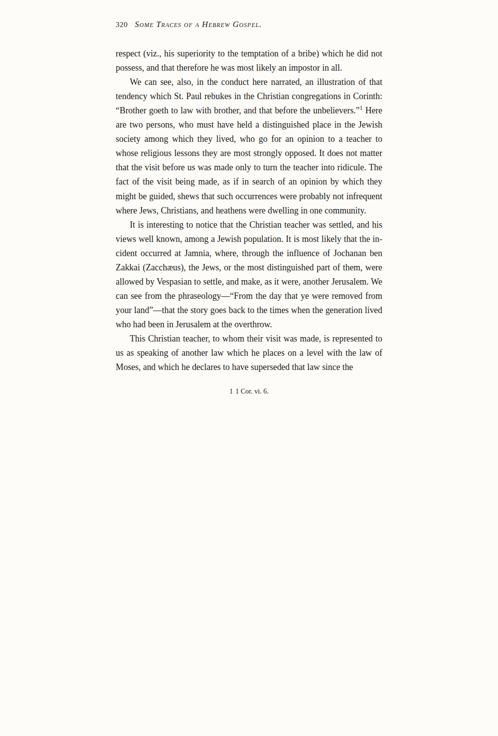320
Some Traces of a Hebrew Gospel.
respect (viz., his superiority to the temptation of a bribe) which he did not possess, and that therefore he was most likely an impostor in all.
We can see, also, in the conduct here narrated, an illustration of that tendency which St. Paul rebukes in the Christian congregations in Corinth: “Brother goeth to law with brother, and that before the unbelievers.”1 Here are two persons, who must have held a distinguished place in the Jewish society among which they lived, who go for an opinion to a teacher to whose religious lessons they are most strongly opposed. It does not matter that the visit before us was made only to turn the teacher into ridicule. The fact of the visit being made, as if in search of an opinion by which they might be guided, shews that such occurrences were probably not infrequent where Jews, Christians, and heathens were dwelling in one community.
It is interesting to notice that the Christian teacher was settled, and his views well known, among a Jewish population. It is most likely that the incident occurred at Jamnia, where, through the influence of Jochanan ben Zakkai (Zacchæus), the Jews, or the most distinguished part of them, were allowed by Vespasian to settle, and make, as it were, another Jerusalem. We can see from the phraseology—“From the day that ye were removed from your land”—that the story goes back to the times when the generation lived who had been in Jerusalem at the overthrow.
This Christian teacher, to whom their visit was made, is represented to us as speaking of another law which he places on a level with the law of Moses, and which he declares to have superseded that law since the
11 Cor. vi. 6.